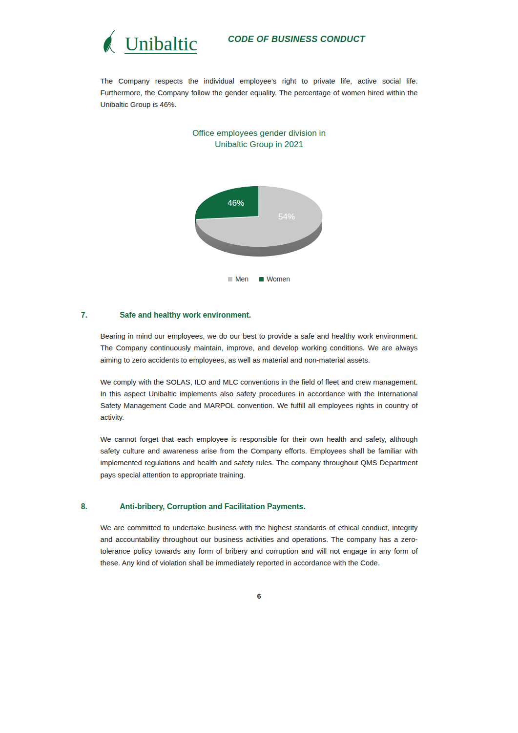Unibaltic
CODE OF BUSINESS CONDUCT
The Company respects the individual employee’s right to private life, active social life. Furthermore, the Company follow the gender equality. The percentage of women hired within the Unibaltic Group is 46%.
Office employees gender division in
Unibaltic Group in 2021
46% 54%
Men Women
7. Safe and healthy work environment.
Bearing in mind our employees, we do our best to provide a safe and healthy work environment. The Company continuously maintain, improve, and develop working conditions. We are always aiming to zero accidents to employees, as well as material and non-material assets.
We comply with the SOLAS, ILO and MLC conventions in the field of fleet and crew management. In this aspect Unibaltic implements also safety procedures in accordance with the International Safety Management Code and MARPOL convention. We fulfill all employees rights in country of activity.
We cannot forget that each employee is responsible for their own health and safety, although safety culture and awareness arise from the Company efforts. Employees shall be familiar with implemented regulations and health and safety rules. The company throughout QMS Department pays special attention to appropriate training.
8. Anti-bribery, Corruption and Facilitation Payments.
We are committed to undertake business with the highest standards of ethical conduct, integrity and accountability throughout our business activities and operations. The company has a zero-tolerance policy towards any form of bribery and corruption and will not engage in any form of these. Any kind of violation shall be immediately reported in accordance with the Code.
6